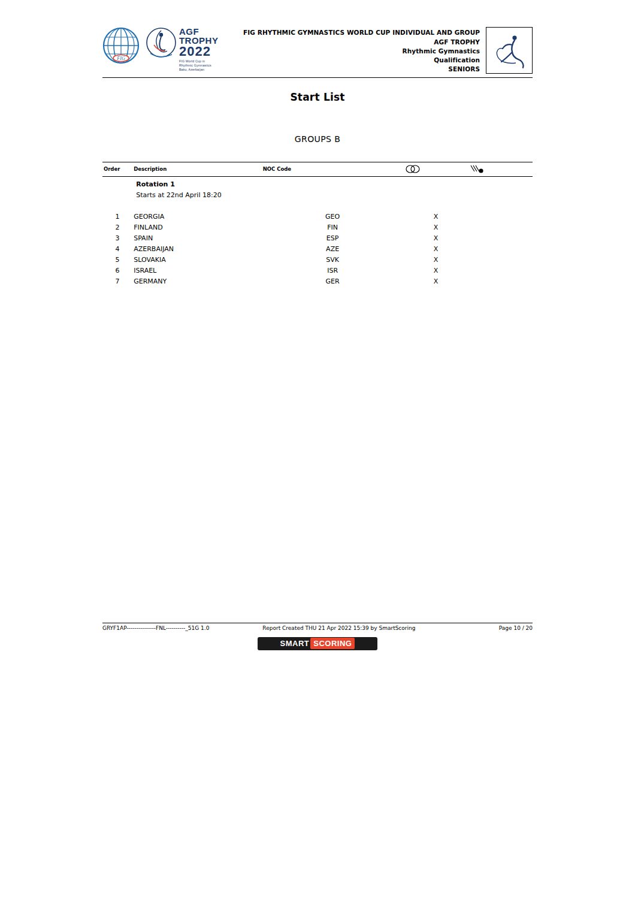FIG
AGF
TROPHY
2022
FIG World Cup in
Rhythmic Gymnastics
Baku, Azerbaijan
FIG RHYTHMIC GYMNASTICS WORLD CUP INDIVIDUAL AND GROUP
AGF TROPHY
Rhythmic Gymnastics
Qualification
SENIORS
Start List
GROUPS B
| Order | Description | NOC Code | | |
| --- | --- | --- | --- | --- |
| | Rotation 1 |
| | Starts at 22nd April 18:20 |
| 1 | GEORGIA | GEO | X | |
| 2 | FINLAND | FIN | X | |
| 3 | SPAIN | ESP | X | |
| 4 | AZERBAIJAN | AZE | X | |
| 5 | SLOVAKIA | SVK | X | |
| 6 | ISRAEL | ISR | X | |
| 7 | GERMANY | GER | X | |
GRYF1AP---------------FNL----------_51G 1.0
Report Created THU 21 Apr 2022 15:39 by SmartScoring
Page 10 / 20
SMART SCORING